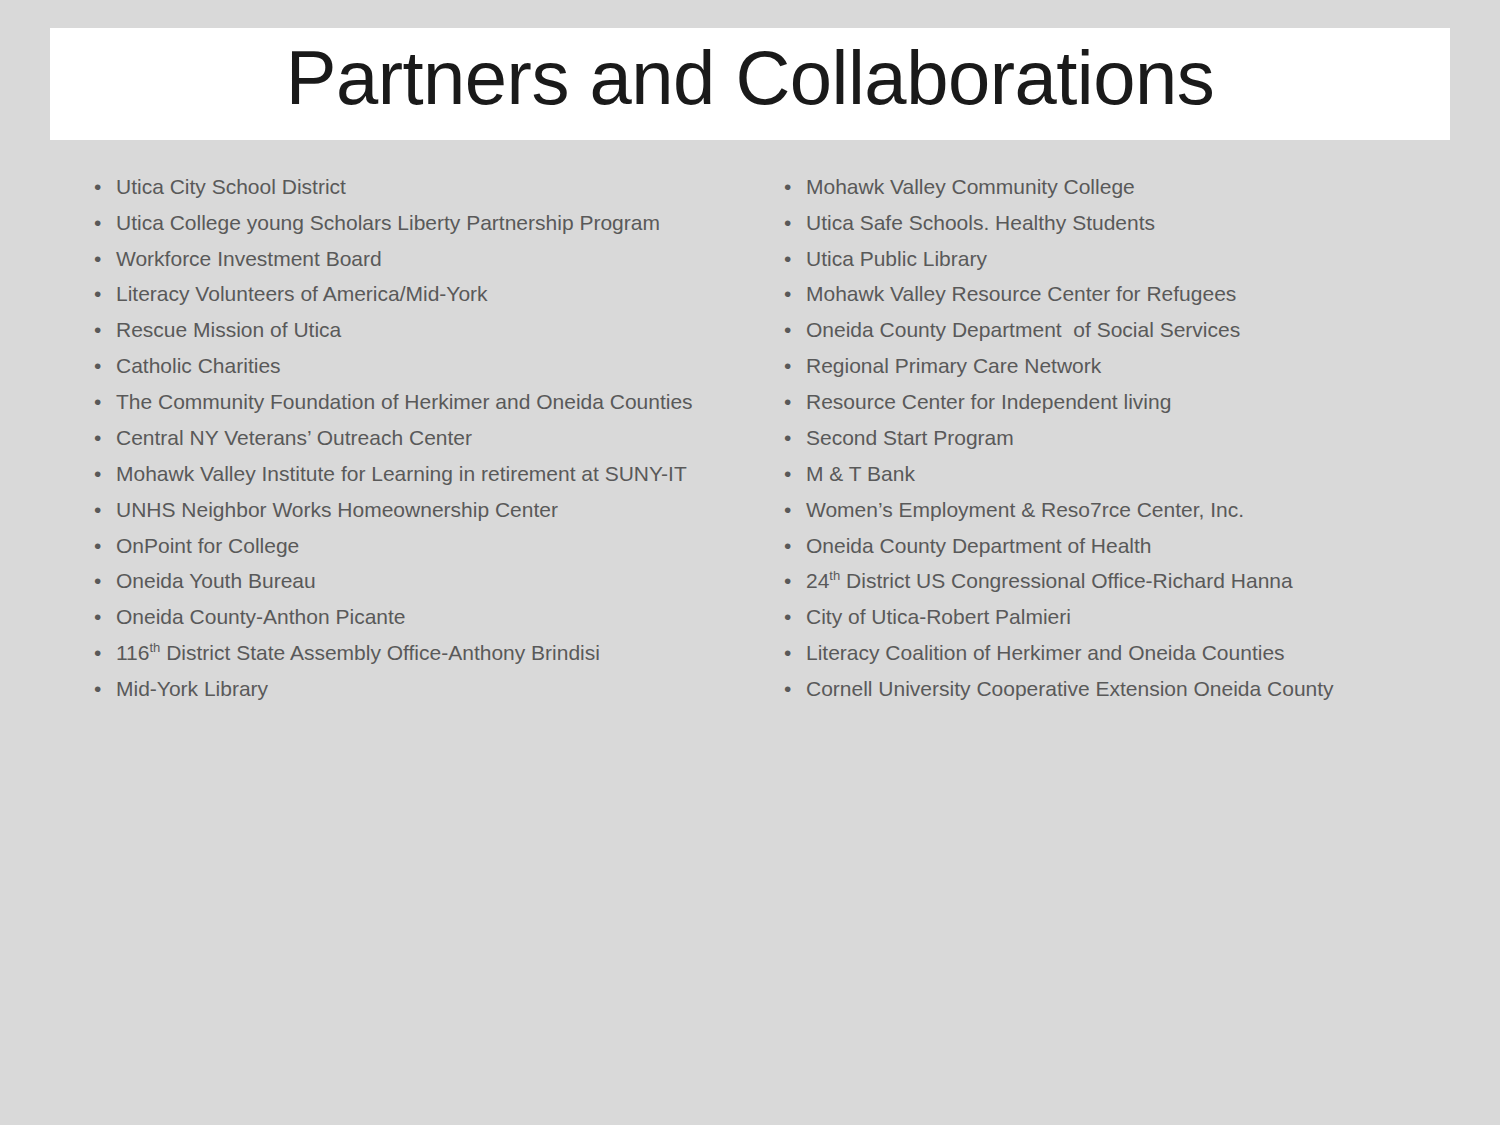Partners and Collaborations
Utica City School District
Utica College young Scholars Liberty Partnership Program
Workforce Investment Board
Literacy Volunteers of America/Mid-York
Rescue Mission of Utica
Catholic Charities
The Community Foundation of Herkimer and Oneida Counties
Central NY Veterans’ Outreach Center
Mohawk Valley Institute for Learning in retirement at SUNY-IT
UNHS Neighbor Works Homeownership Center
OnPoint for College
Oneida Youth Bureau
Oneida County-Anthon Picante
116th District State Assembly Office-Anthony Brindisi
Mid-York Library
Mohawk Valley Community College
Utica Safe Schools. Healthy Students
Utica Public Library
Mohawk Valley Resource Center for Refugees
Oneida County Department of Social Services
Regional Primary Care Network
Resource Center for Independent living
Second Start Program
M & T Bank
Women’s Employment & Reso7rce Center, Inc.
Oneida County Department of Health
24th District US Congressional Office-Richard Hanna
City of Utica-Robert Palmieri
Literacy Coalition of Herkimer and Oneida Counties
Cornell University Cooperative Extension Oneida County